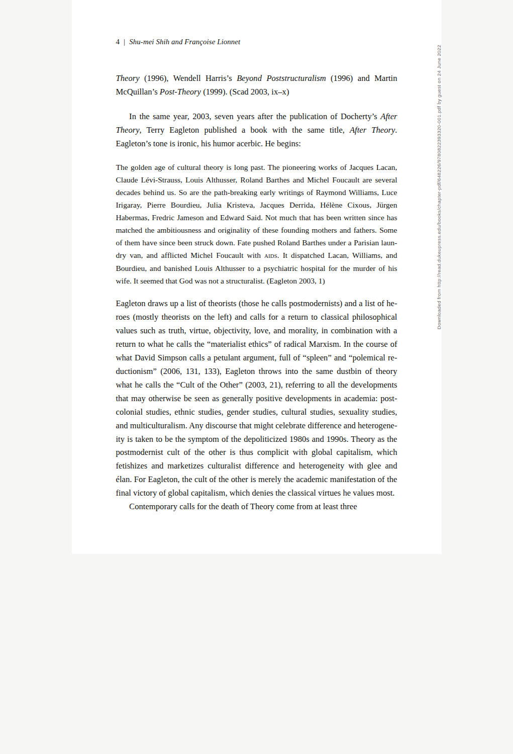Downloaded from http://read.dukeupress.edu/books/chapter-pdf/648226/9780822393320-001.pdf by guest on 24 June 2022
4|Shu-mei Shih and Françoise Lionnet
Theory (1996), Wendell Harris’s Beyond Poststructuralism (1996) and Martin McQuillan’s Post-Theory (1999). (Scad 2003, ix–x)
In the same year, 2003, seven years after the publication of Docherty’s After Theory, Terry Eagleton published a book with the same title, After Theory. Eagleton’s tone is ironic, his humor acerbic. He begins:
The golden age of cultural theory is long past. The pioneering works of Jacques Lacan, Claude Lévi-Strauss, Louis Althusser, Roland Barthes and Michel Foucault are several decades behind us. So are the path-breaking early writings of Raymond Williams, Luce Irigaray, Pierre Bourdieu, Julia Kristeva, Jacques Derrida, Hélène Cixous, Jürgen Habermas, Fredric Jameson and Edward Said. Not much that has been written since has matched the ambitiousness and originality of these founding mothers and fathers. Some of them have since been struck down. Fate pushed Roland Barthes under a Parisian laundry van, and afflicted Michel Foucault with aids. It dispatched Lacan, Williams, and Bourdieu, and banished Louis Althusser to a psychiatric hospital for the murder of his wife. It seemed that God was not a structuralist. (Eagleton 2003, 1)
Eagleton draws up a list of theorists (those he calls postmodernists) and a list of heroes (mostly theorists on the left) and calls for a return to classical philosophical values such as truth, virtue, objectivity, love, and morality, in combination with a return to what he calls the “materialist ethics” of radical Marxism. In the course of what David Simpson calls a petulant argument, full of “spleen” and “polemical reductionism” (2006, 131, 133), Eagleton throws into the same dustbin of theory what he calls the “Cult of the Other” (2003, 21), referring to all the developments that may otherwise be seen as generally positive developments in academia: postcolonial studies, ethnic studies, gender studies, cultural studies, sexuality studies, and multiculturalism. Any discourse that might celebrate difference and heterogeneity is taken to be the symptom of the depoliticized 1980s and 1990s. Theory as the postmodernist cult of the other is thus complicit with global capitalism, which fetishizes and marketizes culturalist difference and heterogeneity with glee and élan. For Eagleton, the cult of the other is merely the academic manifestation of the final victory of global capitalism, which denies the classical virtues he values most.
Contemporary calls for the death of Theory come from at least three